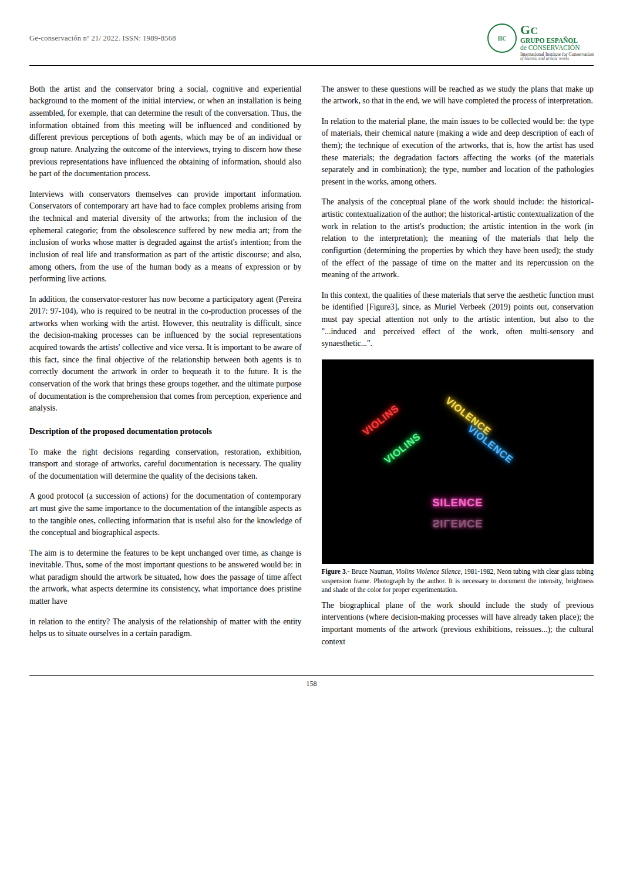Ge-conservación nº 21/ 2022. ISSN: 1989-8568
IIC
GC GRUPO ESPAÑOL de CONSERVACIÓN International Institute for Conservation of historic and artistic works
Both the artist and the conservator bring a social, cognitive and experiential background to the moment of the initial interview, or when an installation is being assembled, for exemple, that can determine the result of the conversation. Thus, the information obtained from this meeting will be influenced and conditioned by different previous perceptions of both agents, which may be of an individual or group nature. Analyzing the outcome of the interviews, trying to discern how these previous representations have influenced the obtaining of information, should also be part of the documentation process.
Interviews with conservators themselves can provide important information. Conservators of contemporary art have had to face complex problems arising from the technical and material diversity of the artworks; from the inclusion of the ephemeral categorie; from the obsolescence suffered by new media art; from the inclusion of works whose matter is degraded against the artist's intention; from the inclusion of real life and transformation as part of the artistic discourse; and also, among others, from the use of the human body as a means of expression or by performing live actions.
In addition, the conservator-restorer has now become a participatory agent (Pereira 2017: 97-104), who is required to be neutral in the co-production processes of the artworks when working with the artist. However, this neutrality is difficult, since the decision-making processes can be influenced by the social representations acquired towards the artists' collective and vice versa. It is important to be aware of this fact, since the final objective of the relationship between both agents is to correctly document the artwork in order to bequeath it to the future. It is the conservation of the work that brings these groups together, and the ultimate purpose of documentation is the comprehension that comes from perception, experience and analysis.
Description of the proposed documentation protocols
To make the right decisions regarding conservation, restoration, exhibition, transport and storage of artworks, careful documentation is necessary. The quality of the documentation will determine the quality of the decisions taken.
A good protocol (a succession of actions) for the documentation of contemporary art must give the same importance to the documentation of the intangible aspects as to the tangible ones, collecting information that is useful also for the knowledge of the conceptual and biographical aspects.
The aim is to determine the features to be kept unchanged over time, as change is inevitable. Thus, some of the most important questions to be answered would be: in what paradigm should the artwork be situated, how does the passage of time affect the artwork, what aspects determine its consistency, what importance does pristine matter have
in relation to the entity? The analysis of the relationship of matter with the entity helps us to situate ourselves in a certain paradigm.
The answer to these questions will be reached as we study the plans that make up the artwork, so that in the end, we will have completed the process of interpretation.
In relation to the material plane, the main issues to be collected would be: the type of materials, their chemical nature (making a wide and deep description of each of them); the technique of execution of the artworks, that is, how the artist has used these materials; the degradation factors affecting the works (of the materials separately and in combination); the type, number and location of the pathologies present in the works, among others.
The analysis of the conceptual plane of the work should include: the historical-artistic contextualization of the author; the historical-artistic contextualization of the work in relation to the artist's production; the artistic intention in the work (in relation to the interpretation); the meaning of the materials that help the configurtion (determining the properties by which they have been used); the study of the effect of the passage of time on the matter and its repercussion on the meaning of the artwork.
In this context, the qualities of these materials that serve the aesthetic function must be identified [Figure3], since, as Muriel Verbeek (2019) points out, conservation must pay special attention not only to the artistic intention, but also to the "...induced and perceived effect of the work, often multi-sensory and synaesthetic...".
VIOLINS VIOLENCE VIOLINS VIOLENCE SILENCE SILENCE
Figure 3.- Bruce Nauman, Violins Violence Silence, 1981-1982, Neon tubing with clear glass tubing suspension frame. Photograph by the author. It is necessary to document the intensity, brightness and shade of the color for proper experimentation.
The biographical plane of the work should include the study of previous interventions (where decision-making processes will have already taken place); the important moments of the artwork (previous exhibitions, reissues...); the cultural context
158